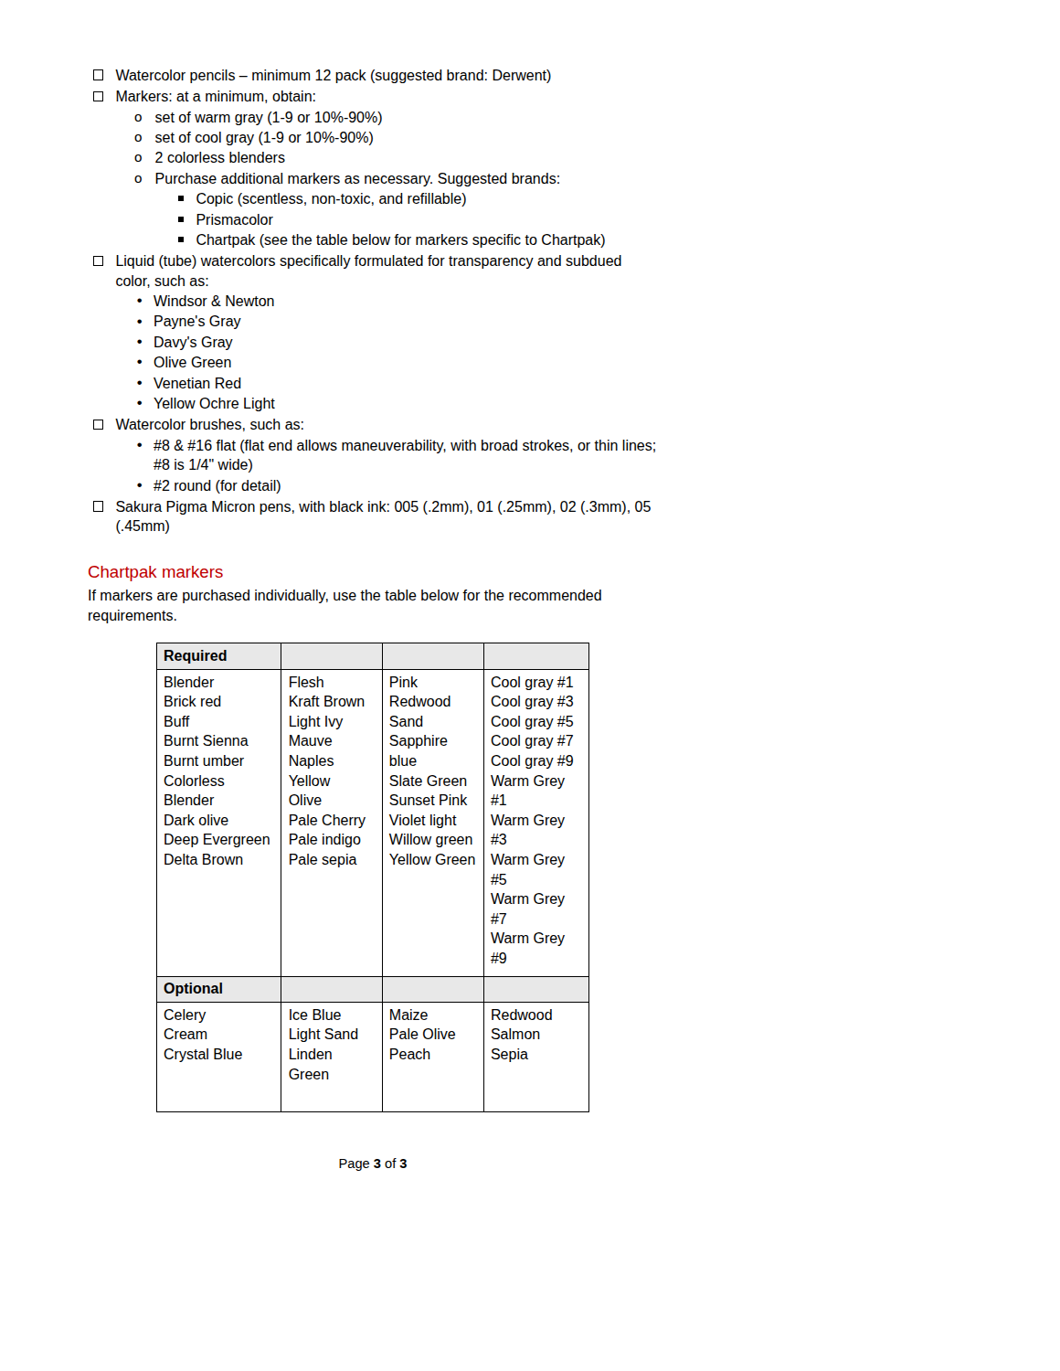Watercolor pencils – minimum 12 pack (suggested brand: Derwent)
Markers: at a minimum, obtain:
set of warm gray (1-9 or 10%-90%)
set of cool gray (1-9 or 10%-90%)
2 colorless blenders
Purchase additional markers as necessary. Suggested brands:
Copic (scentless, non-toxic, and refillable)
Prismacolor
Chartpak (see the table below for markers specific to Chartpak)
Liquid (tube) watercolors specifically formulated for transparency and subdued color, such as:
Windsor & Newton
Payne's Gray
Davy's Gray
Olive Green
Venetian Red
Yellow Ochre Light
Watercolor brushes, such as:
#8 & #16 flat (flat end allows maneuverability, with broad strokes, or thin lines; #8 is 1/4" wide)
#2 round (for detail)
Sakura Pigma Micron pens, with black ink: 005 (.2mm), 01 (.25mm), 02 (.3mm), 05 (.45mm)
Chartpak markers
If markers are purchased individually, use the table below for the recommended requirements.
| Required | | | |
| Blender Brick red Buff Burnt Sienna Burnt umber Colorless Blender Dark olive Deep Evergreen Delta Brown | Flesh Kraft Brown Light Ivy Mauve Naples Yellow Olive Pale Cherry Pale indigo Pale sepia | Pink Redwood Sand Sapphire blue Slate Green Sunset Pink Violet light Willow green Yellow Green | Cool gray #1 Cool gray #3 Cool gray #5 Cool gray #7 Cool gray #9 Warm Grey #1 Warm Grey #3 Warm Grey #5 Warm Grey #7 Warm Grey #9 |
| Optional | | | |
| Celery Cream Crystal Blue | Ice Blue Light Sand Linden Green | Maize Pale Olive Peach | Redwood Salmon Sepia |
Page 3 of 3